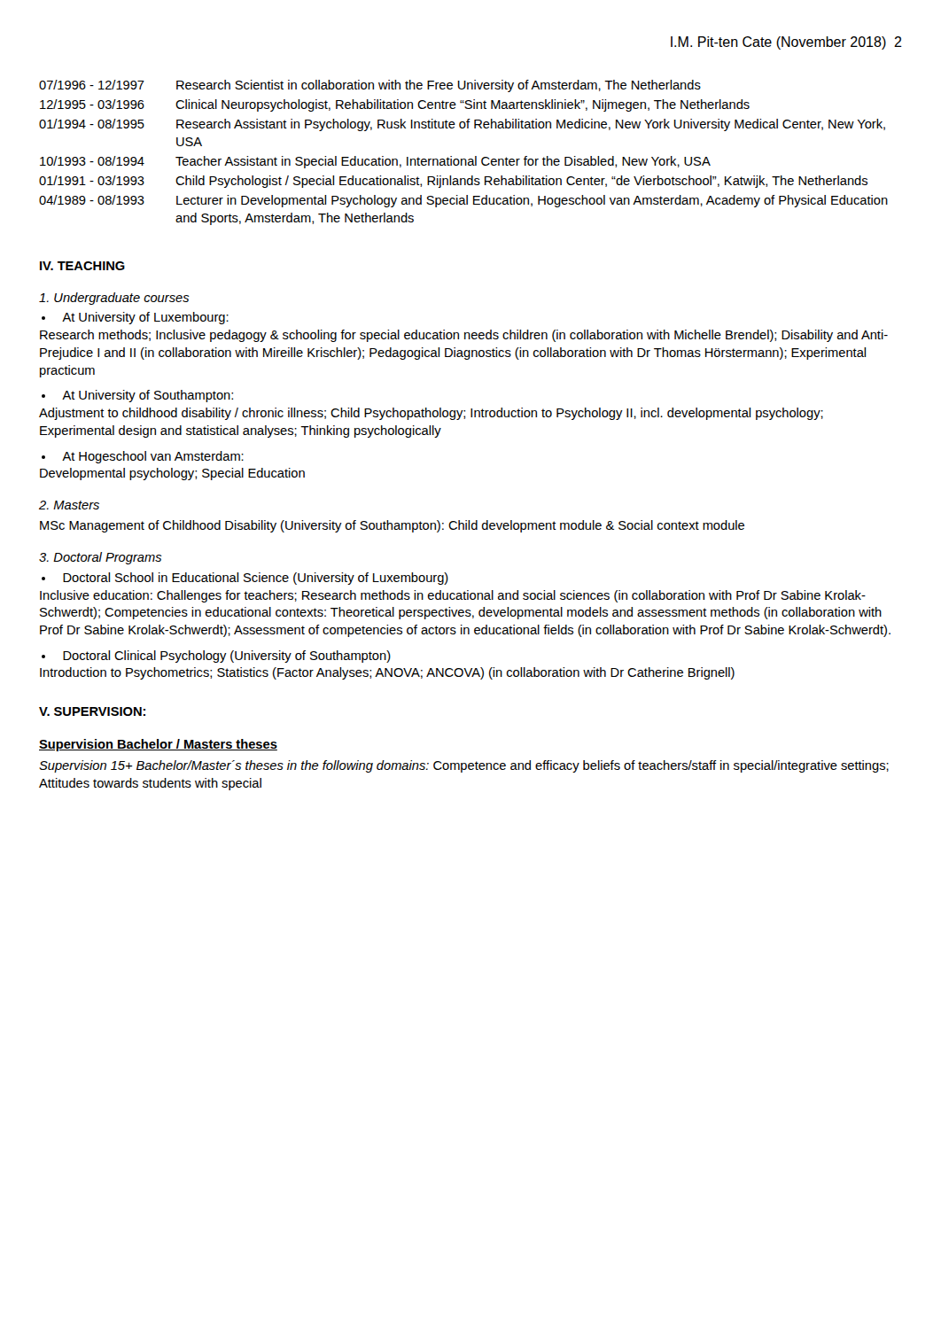I.M. Pit-ten Cate (November 2018) 2
| 07/1996 - 12/1997 | Research Scientist in collaboration with the Free University of Amsterdam, The Netherlands |
| 12/1995 - 03/1996 | Clinical Neuropsychologist, Rehabilitation Centre “Sint Maartenskliniek”, Nijmegen, The Netherlands |
| 01/1994 - 08/1995 | Research Assistant in Psychology, Rusk Institute of Rehabilitation Medicine, New York University Medical Center, New York, USA |
| 10/1993 - 08/1994 | Teacher Assistant in Special Education, International Center for the Disabled, New York, USA |
| 01/1991 - 03/1993 | Child Psychologist / Special Educationalist, Rijnlands Rehabilitation Center, “de Vierbotschool”, Katwijk, The Netherlands |
| 04/1989 - 08/1993 | Lecturer in Developmental Psychology and Special Education, Hogeschool van Amsterdam, Academy of Physical Education and Sports, Amsterdam, The Netherlands |
IV. TEACHING
1. Undergraduate courses
At University of Luxembourg:
Research methods; Inclusive pedagogy & schooling for special education needs children (in collaboration with Michelle Brendel); Disability and Anti-Prejudice I and II (in collaboration with Mireille Krischler); Pedagogical Diagnostics (in collaboration with Dr Thomas Hörstermann); Experimental practicum
At University of Southampton:
Adjustment to childhood disability / chronic illness; Child Psychopathology; Introduction to Psychology II, incl. developmental psychology; Experimental design and statistical analyses; Thinking psychologically
At Hogeschool van Amsterdam:
Developmental psychology; Special Education
2. Masters
MSc Management of Childhood Disability (University of Southampton): Child development module & Social context module
3. Doctoral Programs
Doctoral School in Educational Science (University of Luxembourg)
Inclusive education: Challenges for teachers; Research methods in educational and social sciences (in collaboration with Prof Dr Sabine Krolak-Schwerdt); Competencies in educational contexts: Theoretical perspectives, developmental models and assessment methods (in collaboration with Prof Dr Sabine Krolak-Schwerdt); Assessment of competencies of actors in educational fields (in collaboration with Prof Dr Sabine Krolak-Schwerdt).
Doctoral Clinical Psychology (University of Southampton)
Introduction to Psychometrics; Statistics (Factor Analyses; ANOVA; ANCOVA) (in collaboration with Dr Catherine Brignell)
V. SUPERVISION:
Supervision Bachelor / Masters theses
Supervision 15+ Bachelor/Master´s theses in the following domains: Competence and efficacy beliefs of teachers/staff in special/integrative settings; Attitudes towards students with special